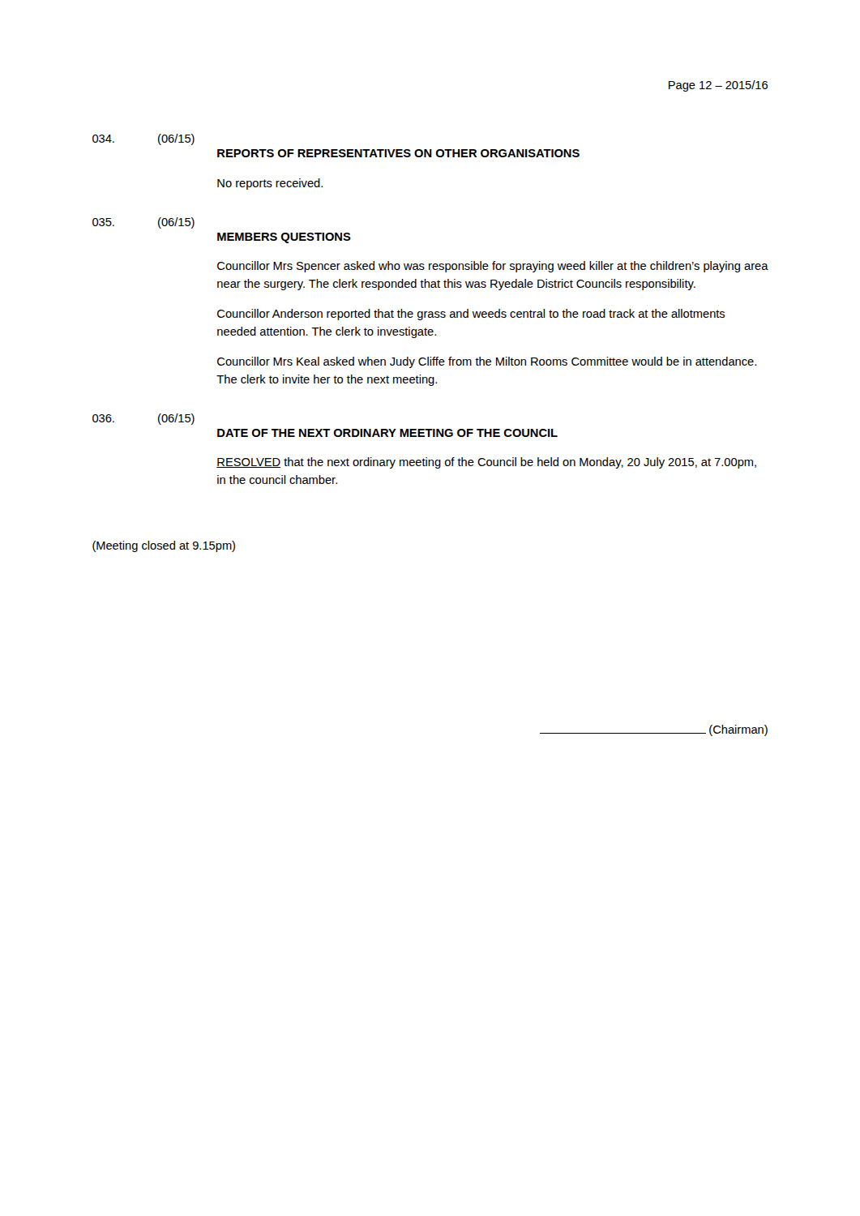Page 12 – 2015/16
034.
(06/15)
Reports of Representatives on Other Organisations
No reports received.
035.
(06/15)
Members Questions
Councillor Mrs Spencer asked who was responsible for spraying weed killer at the children’s playing area near the surgery. The clerk responded that this was Ryedale District Councils responsibility.
Councillor Anderson reported that the grass and weeds central to the road track at the allotments needed attention. The clerk to investigate.
Councillor Mrs Keal asked when Judy Cliffe from the Milton Rooms Committee would be in attendance. The clerk to invite her to the next meeting.
036.
(06/15)
Date of the Next Ordinary Meeting of the Council
RESOLVED that the next ordinary meeting of the Council be held on Monday, 20 July 2015, at 7.00pm, in the council chamber.
(Meeting closed at 9.15pm)
(Chairman)